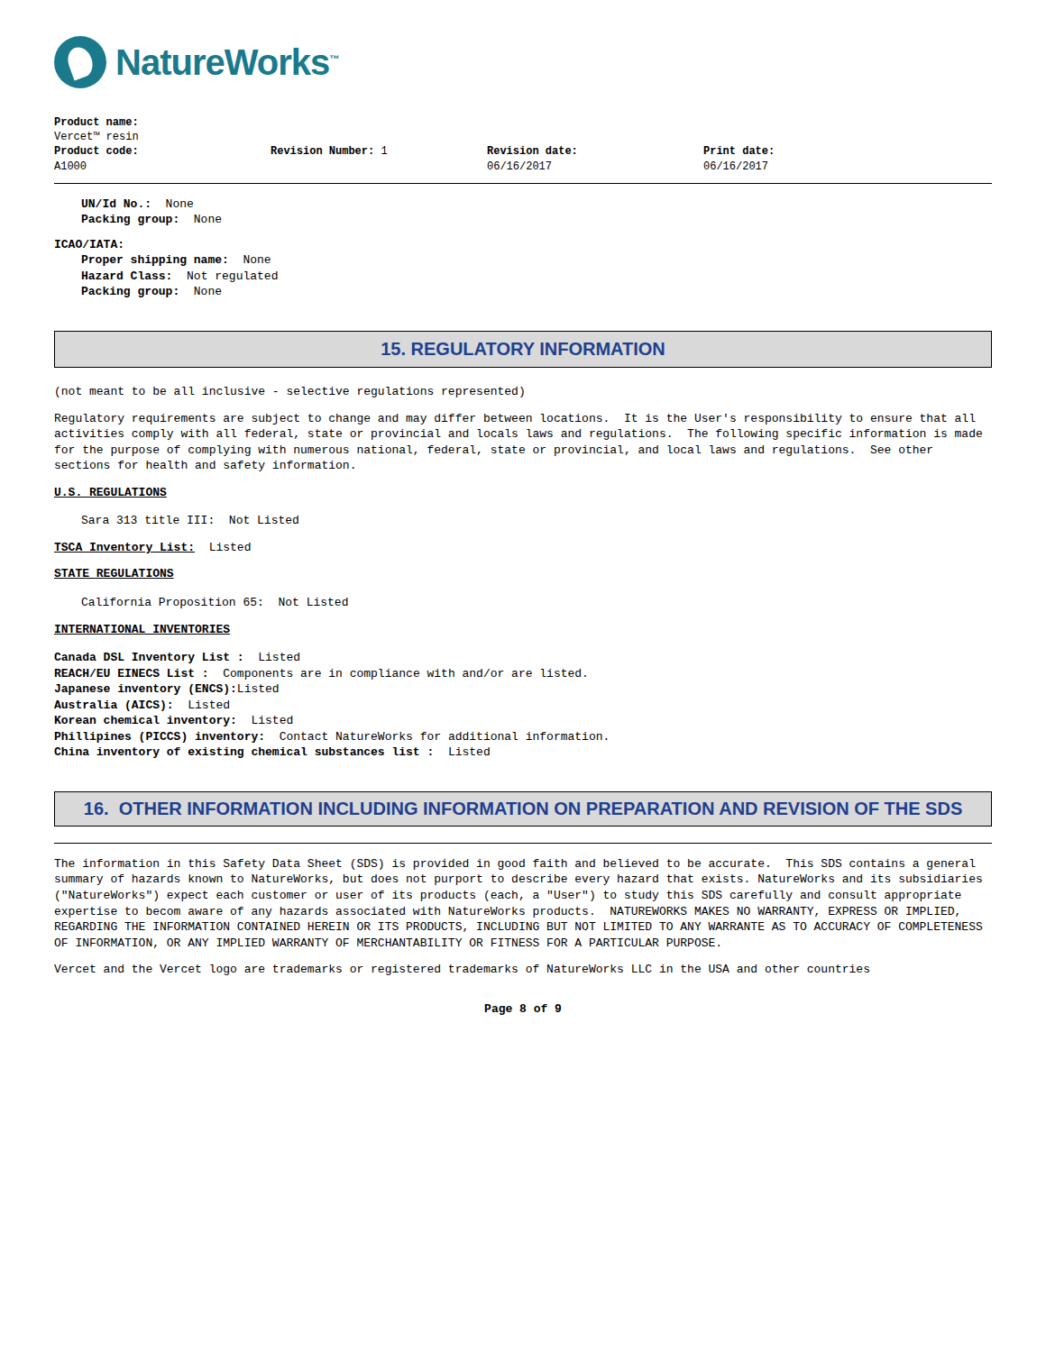Nature Works™
Product name:
Vercet™ resin
Product code:
Revision Number: 1
Revision date:
Print date:
A1000
06/16/2017
06/16/2017
UN/Id No.: None
Packing group: None
ICAO/IATA:
Proper shipping name: None
Hazard Class: Not regulated
Packing group: None
15. REGULATORY INFORMATION
(not meant to be all inclusive - selective regulations represented)
Regulatory requirements are subject to change and may differ between locations. It is the User's responsibility to ensure that all activities comply with all federal, state or provincial and locals laws and regulations. The following specific information is made for the purpose of complying with numerous national, federal, state or provincial, and local laws and regulations. See other sections for health and safety information.
U.S. REGULATIONS
Sara 313 title III: Not Listed
TSCA Inventory List: Listed
STATE REGULATIONS
California Proposition 65: Not Listed
INTERNATIONAL INVENTORIES
Canada DSL Inventory List : Listed
REACH/EU EINECS List : Components are in compliance with and/or are listed.
Japanese inventory (ENCS): Listed
Australia (AICS): Listed
Korean chemical inventory: Listed
Phillipines (PICCS) inventory: Contact NatureWorks for additional information.
China inventory of existing chemical substances list : Listed
16. OTHER INFORMATION INCLUDING INFORMATION ON PREPARATION AND REVISION OF THE SDS
The information in this Safety Data Sheet (SDS) is provided in good faith and believed to be accurate. This SDS contains a general summary of hazards known to NatureWorks, but does not purport to describe every hazard that exists. NatureWorks and its subsidiaries ("NatureWorks") expect each customer or user of its products (each, a "User") to study this SDS carefully and consult appropriate expertise to becom aware of any hazards associated with NatureWorks products. NATUREWORKS MAKES NO WARRANTY, EXPRESS OR IMPLIED, REGARDING THE INFORMATION CONTAINED HEREIN OR ITS PRODUCTS, INCLUDING BUT NOT LIMITED TO ANY WARRANTE AS TO ACCURACY OF COMPLETENESS OF INFORMATION, OR ANY IMPLIED WARRANTY OF MERCHANTABILITY OR FITNESS FOR A PARTICULAR PURPOSE.
Vercet and the Vercet logo are trademarks or registered trademarks of NatureWorks LLC in the USA and other countries
Page 8 of 9